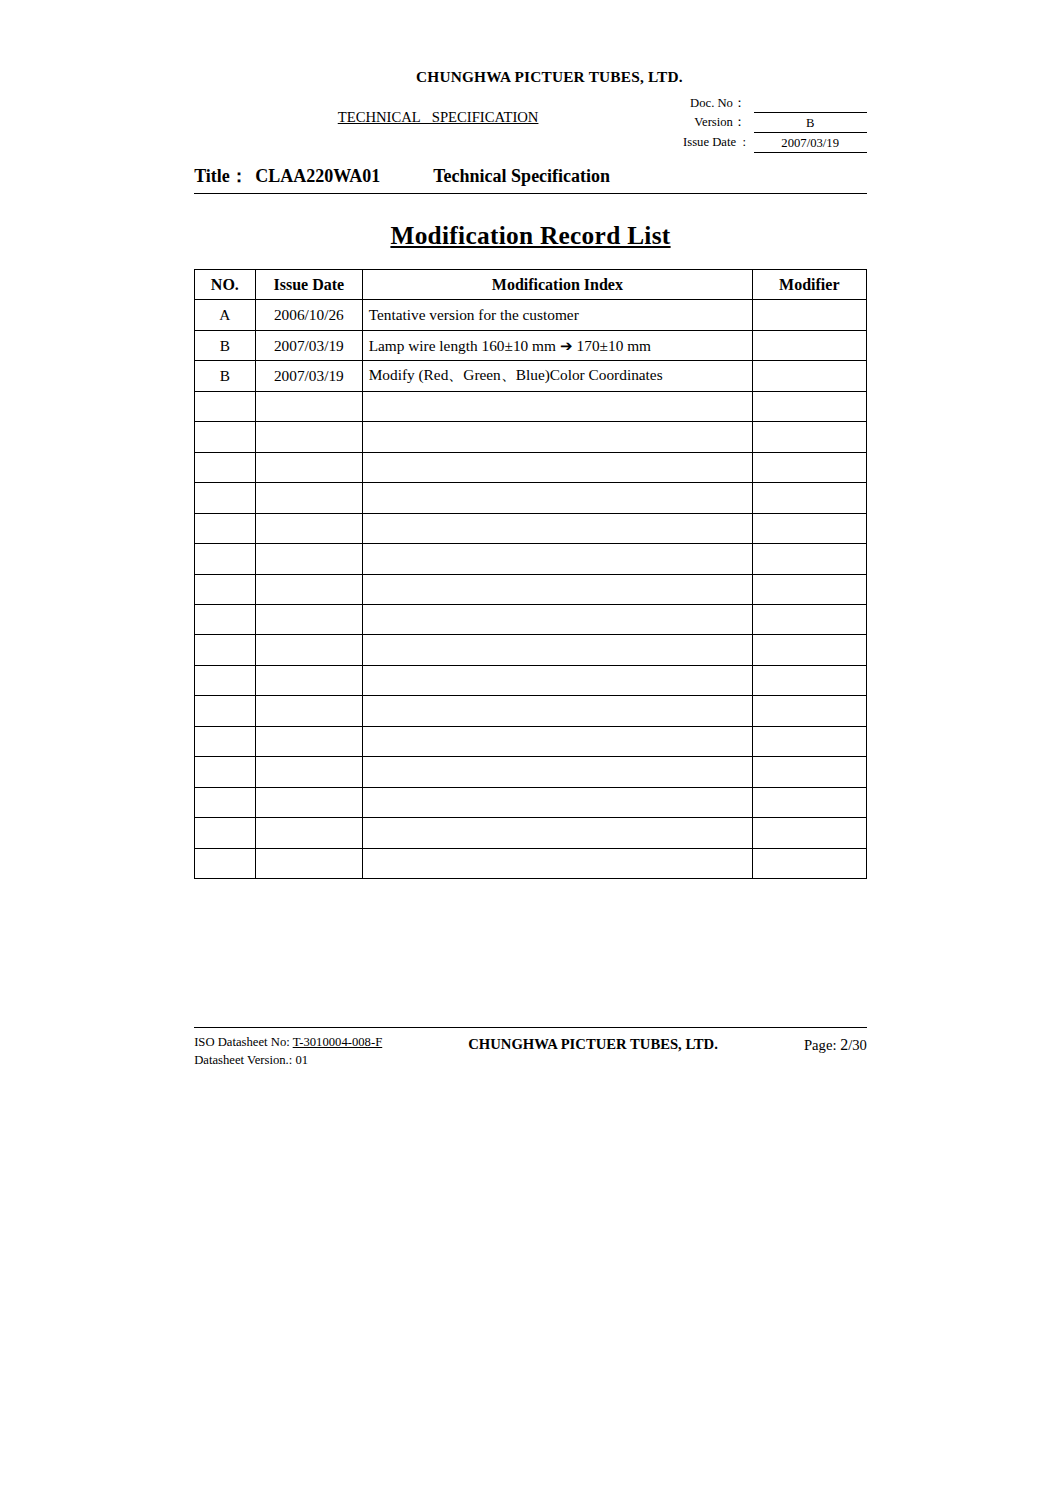CHUNGHWA PICTUER TUBES, LTD.
TECHNICAL SPECIFICATION
Doc. No：
Version：B
Issue Date : 2007/03/19
Title：CLAA220WA01 Technical Specification
Modification Record List
| NO. | Issue Date | Modification Index | Modifier |
| --- | --- | --- | --- |
| A | 2006/10/26 | Tentative version for the customer | |
| B | 2007/03/19 | Lamp wire length 160±10 mm ➔ 170±10 mm | |
| B | 2007/03/19 | Modify (Red、Green、Blue)Color Coordinates | |
ISO Datasheet No: T-3010004-008-F
Datasheet Version.: 01
CHUNGHWA PICTUER TUBES, LTD.
Page: 2/30